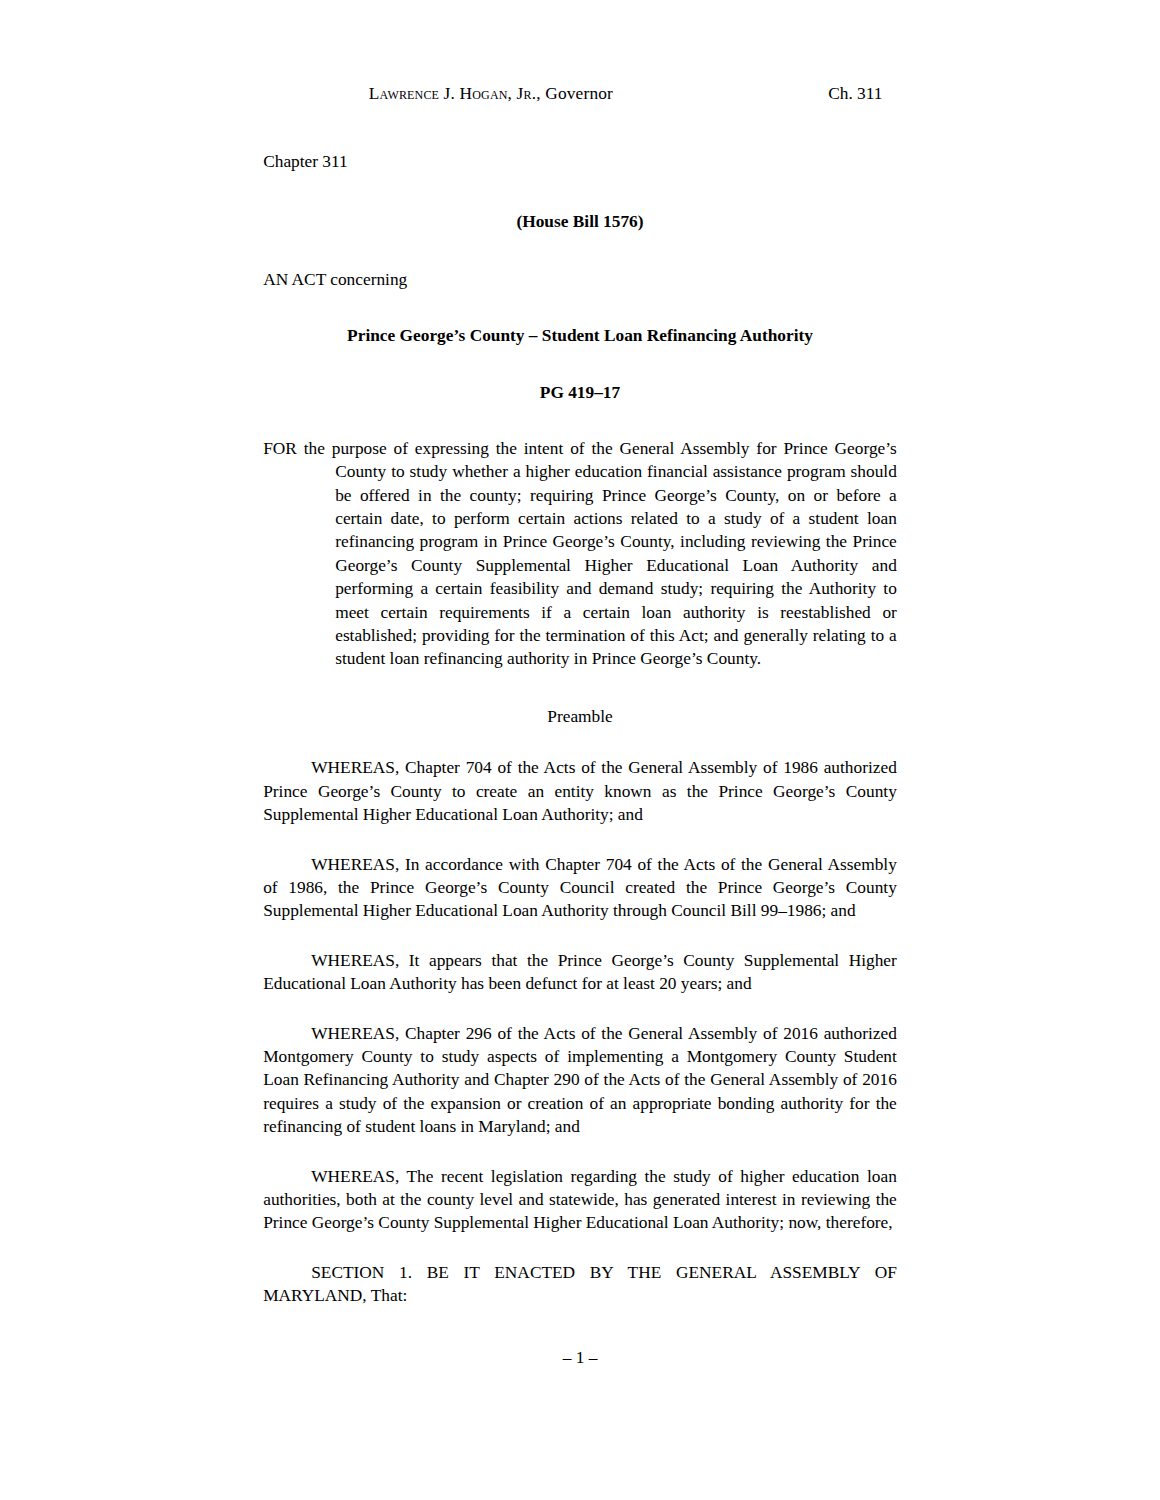Lawrence J. Hogan, Jr., Governor Ch. 311
Chapter 311
(House Bill 1576)
AN ACT concerning
Prince George’s County – Student Loan Refinancing Authority
PG 419–17
FOR the purpose of expressing the intent of the General Assembly for Prince George’s County to study whether a higher education financial assistance program should be offered in the county; requiring Prince George’s County, on or before a certain date, to perform certain actions related to a study of a student loan refinancing program in Prince George’s County, including reviewing the Prince George’s County Supplemental Higher Educational Loan Authority and performing a certain feasibility and demand study; requiring the Authority to meet certain requirements if a certain loan authority is reestablished or established; providing for the termination of this Act; and generally relating to a student loan refinancing authority in Prince George’s County.
Preamble
WHEREAS, Chapter 704 of the Acts of the General Assembly of 1986 authorized Prince George’s County to create an entity known as the Prince George’s County Supplemental Higher Educational Loan Authority; and
WHEREAS, In accordance with Chapter 704 of the Acts of the General Assembly of 1986, the Prince George’s County Council created the Prince George’s County Supplemental Higher Educational Loan Authority through Council Bill 99–1986; and
WHEREAS, It appears that the Prince George’s County Supplemental Higher Educational Loan Authority has been defunct for at least 20 years; and
WHEREAS, Chapter 296 of the Acts of the General Assembly of 2016 authorized Montgomery County to study aspects of implementing a Montgomery County Student Loan Refinancing Authority and Chapter 290 of the Acts of the General Assembly of 2016 requires a study of the expansion or creation of an appropriate bonding authority for the refinancing of student loans in Maryland; and
WHEREAS, The recent legislation regarding the study of higher education loan authorities, both at the county level and statewide, has generated interest in reviewing the Prince George’s County Supplemental Higher Educational Loan Authority; now, therefore,
SECTION 1. BE IT ENACTED BY THE GENERAL ASSEMBLY OF MARYLAND, That:
– 1 –